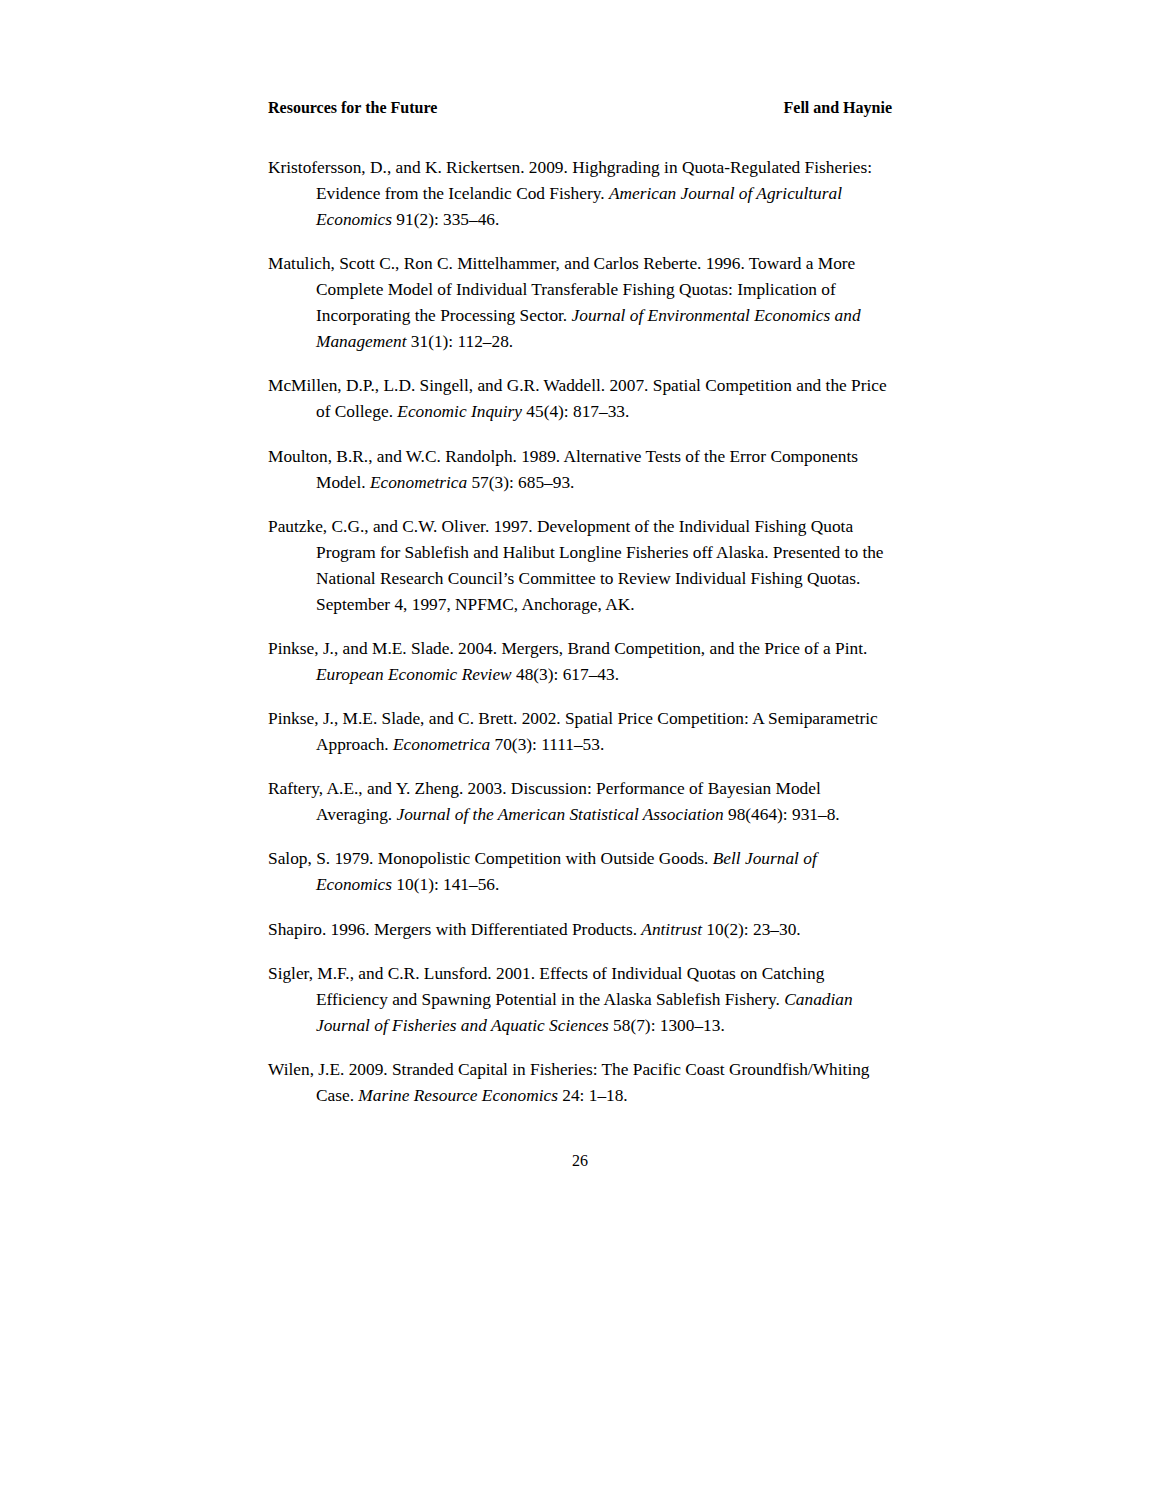Resources for the Future Fell and Haynie
Kristofersson, D., and K. Rickertsen. 2009. Highgrading in Quota-Regulated Fisheries: Evidence from the Icelandic Cod Fishery. American Journal of Agricultural Economics 91(2): 335–46.
Matulich, Scott C., Ron C. Mittelhammer, and Carlos Reberte. 1996. Toward a More Complete Model of Individual Transferable Fishing Quotas: Implication of Incorporating the Processing Sector. Journal of Environmental Economics and Management 31(1): 112–28.
McMillen, D.P., L.D. Singell, and G.R. Waddell. 2007. Spatial Competition and the Price of College. Economic Inquiry 45(4): 817–33.
Moulton, B.R., and W.C. Randolph. 1989. Alternative Tests of the Error Components Model. Econometrica 57(3): 685–93.
Pautzke, C.G., and C.W. Oliver. 1997. Development of the Individual Fishing Quota Program for Sablefish and Halibut Longline Fisheries off Alaska. Presented to the National Research Council’s Committee to Review Individual Fishing Quotas. September 4, 1997, NPFMC, Anchorage, AK.
Pinkse, J., and M.E. Slade. 2004. Mergers, Brand Competition, and the Price of a Pint. European Economic Review 48(3): 617–43.
Pinkse, J., M.E. Slade, and C. Brett. 2002. Spatial Price Competition: A Semiparametric Approach. Econometrica 70(3): 1111–53.
Raftery, A.E., and Y. Zheng. 2003. Discussion: Performance of Bayesian Model Averaging. Journal of the American Statistical Association 98(464): 931–8.
Salop, S. 1979. Monopolistic Competition with Outside Goods. Bell Journal of Economics 10(1): 141–56.
Shapiro. 1996. Mergers with Differentiated Products. Antitrust 10(2): 23–30.
Sigler, M.F., and C.R. Lunsford. 2001. Effects of Individual Quotas on Catching Efficiency and Spawning Potential in the Alaska Sablefish Fishery. Canadian Journal of Fisheries and Aquatic Sciences 58(7): 1300–13.
Wilen, J.E. 2009. Stranded Capital in Fisheries: The Pacific Coast Groundfish/Whiting Case. Marine Resource Economics 24: 1–18.
26